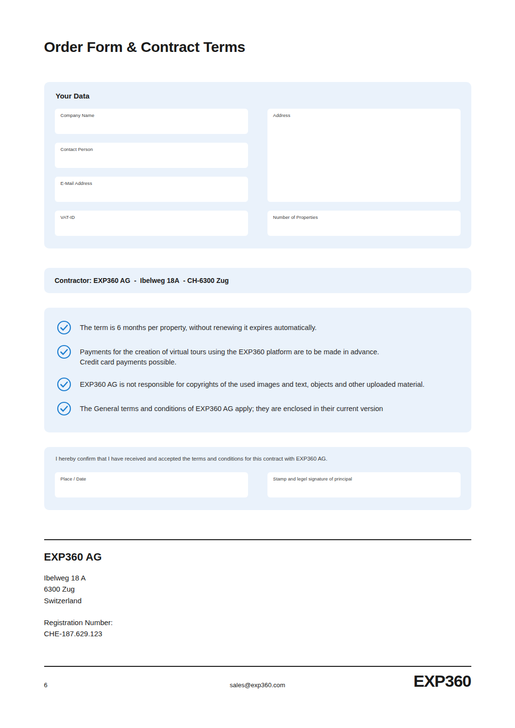Order Form & Contract Terms
Your Data
Company Name
Contact Person
E-Mail Address
VAT-ID
Address
Number of Properties
Contractor: EXP360 AG - Ibelweg 18A - CH-6300 Zug
The term is 6 months per property, without renewing it expires automatically.
Payments for the creation of virtual tours using the EXP360 platform are to be made in advance.
Credit card payments possible.
EXP360 AG is not responsible for copyrights of the used images and text, objects and other uploaded material.
The General terms and conditions of EXP360 AG apply; they are enclosed in their current version
I hereby confirm that I have received and accepted the terms and conditions for this contract with EXP360 AG.
Place / Date
Stamp and legel signature of principal
EXP360 AG
Ibelweg 18 A
6300 Zug
Switzerland
Registration Number:
CHE-187.629.123
6
sales@exp360.com
EXP360